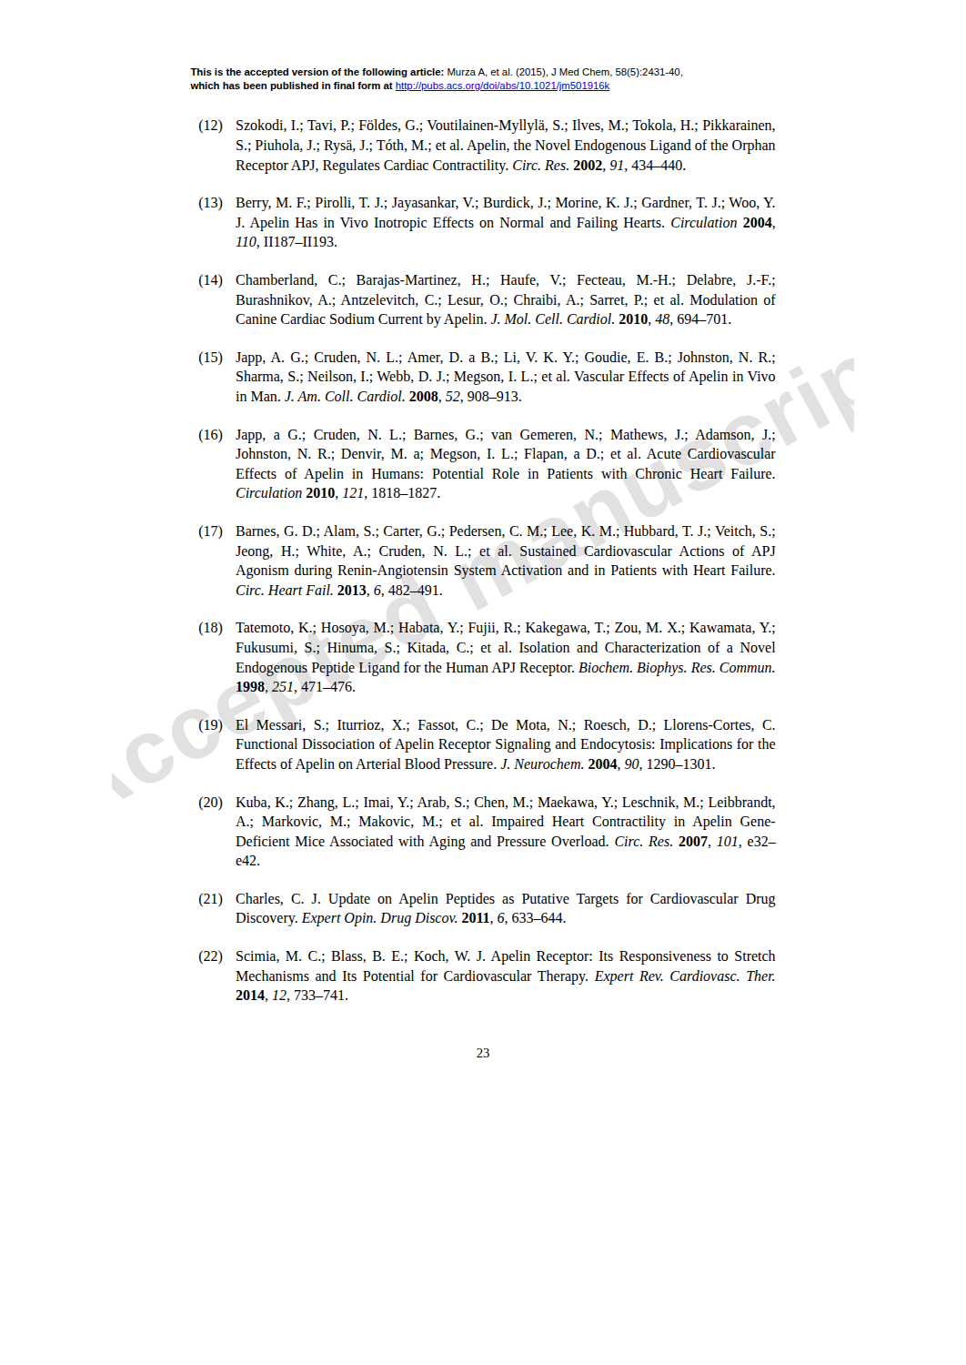This is the accepted version of the following article: Murza A, et al. (2015), J Med Chem, 58(5):2431-40,
which has been published in final form at http://pubs.acs.org/doi/abs/10.1021/jm501916k
Accepted manuscript
(12) Szokodi, I.; Tavi, P.; Földes, G.; Voutilainen-Myllylä, S.; Ilves, M.; Tokola, H.; Pikkarainen, S.; Piuhola, J.; Rysä, J.; Tóth, M.; et al. Apelin, the Novel Endogenous Ligand of the Orphan Receptor APJ, Regulates Cardiac Contractility. Circ. Res. 2002, 91, 434–440.
(13) Berry, M. F.; Pirolli, T. J.; Jayasankar, V.; Burdick, J.; Morine, K. J.; Gardner, T. J.; Woo, Y. J. Apelin Has in Vivo Inotropic Effects on Normal and Failing Hearts. Circulation 2004, 110, II187–II193.
(14) Chamberland, C.; Barajas-Martinez, H.; Haufe, V.; Fecteau, M.-H.; Delabre, J.-F.; Burashnikov, A.; Antzelevitch, C.; Lesur, O.; Chraibi, A.; Sarret, P.; et al. Modulation of Canine Cardiac Sodium Current by Apelin. J. Mol. Cell. Cardiol. 2010, 48, 694–701.
(15) Japp, A. G.; Cruden, N. L.; Amer, D. a B.; Li, V. K. Y.; Goudie, E. B.; Johnston, N. R.; Sharma, S.; Neilson, I.; Webb, D. J.; Megson, I. L.; et al. Vascular Effects of Apelin in Vivo in Man. J. Am. Coll. Cardiol. 2008, 52, 908–913.
(16) Japp, a G.; Cruden, N. L.; Barnes, G.; van Gemeren, N.; Mathews, J.; Adamson, J.; Johnston, N. R.; Denvir, M. a; Megson, I. L.; Flapan, a D.; et al. Acute Cardiovascular Effects of Apelin in Humans: Potential Role in Patients with Chronic Heart Failure. Circulation 2010, 121, 1818–1827.
(17) Barnes, G. D.; Alam, S.; Carter, G.; Pedersen, C. M.; Lee, K. M.; Hubbard, T. J.; Veitch, S.; Jeong, H.; White, A.; Cruden, N. L.; et al. Sustained Cardiovascular Actions of APJ Agonism during Renin-Angiotensin System Activation and in Patients with Heart Failure. Circ. Heart Fail. 2013, 6, 482–491.
(18) Tatemoto, K.; Hosoya, M.; Habata, Y.; Fujii, R.; Kakegawa, T.; Zou, M. X.; Kawamata, Y.; Fukusumi, S.; Hinuma, S.; Kitada, C.; et al. Isolation and Characterization of a Novel Endogenous Peptide Ligand for the Human APJ Receptor. Biochem. Biophys. Res. Commun. 1998, 251, 471–476.
(19) El Messari, S.; Iturrioz, X.; Fassot, C.; De Mota, N.; Roesch, D.; Llorens-Cortes, C. Functional Dissociation of Apelin Receptor Signaling and Endocytosis: Implications for the Effects of Apelin on Arterial Blood Pressure. J. Neurochem. 2004, 90, 1290–1301.
(20) Kuba, K.; Zhang, L.; Imai, Y.; Arab, S.; Chen, M.; Maekawa, Y.; Leschnik, M.; Leibbrandt, A.; Markovic, M.; Makovic, M.; et al. Impaired Heart Contractility in Apelin Gene-Deficient Mice Associated with Aging and Pressure Overload. Circ. Res. 2007, 101, e32–e42.
(21) Charles, C. J. Update on Apelin Peptides as Putative Targets for Cardiovascular Drug Discovery. Expert Opin. Drug Discov. 2011, 6, 633–644.
(22) Scimia, M. C.; Blass, B. E.; Koch, W. J. Apelin Receptor: Its Responsiveness to Stretch Mechanisms and Its Potential for Cardiovascular Therapy. Expert Rev. Cardiovasc. Ther. 2014, 12, 733–741.
23